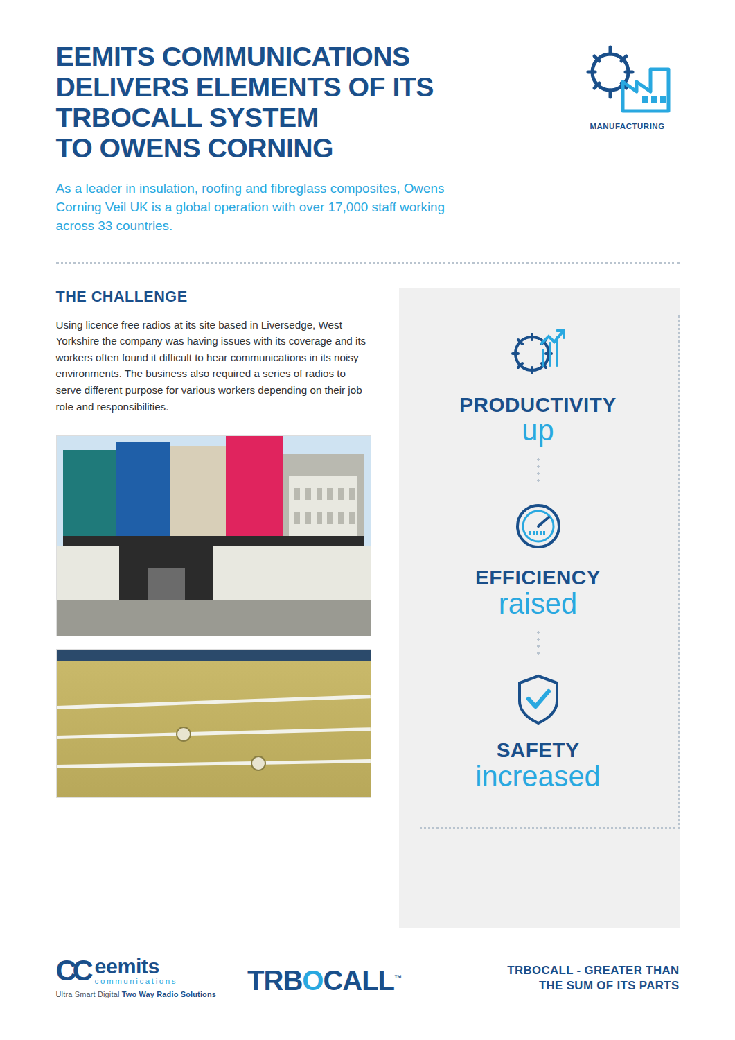Eemits Communications
delivers elements of its
TRBOcall system
to Owens Corning
As a leader in insulation, roofing and fibreglass composites, Owens Corning Veil UK is a global operation with over 17,000 staff working across 33 countries.
Manufacturing
The Challenge
Using licence free radios at its site based in Liversedge, West Yorkshire the company was having issues with its coverage and its workers often found it difficult to hear communications in its noisy environments. The business also required a series of radios to serve different purpose for various workers depending on their job role and responsibilities.
Productivity
up
Efficiency
raised
Safety
increased
CC eemits communications
Ultra Smart Digital Two Way Radio Solutions
TRBOCALL™
TRBOcall - greater than
the sum of its parts